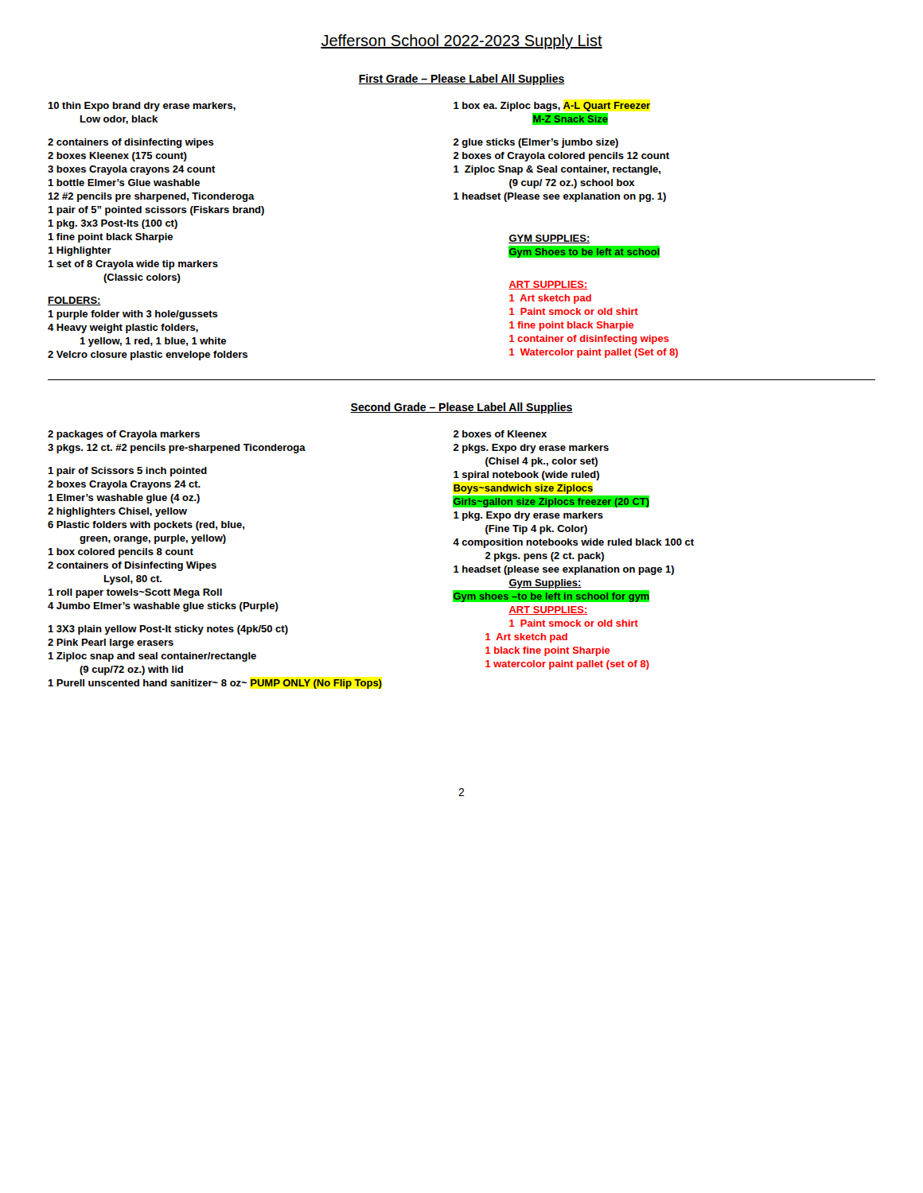Jefferson School 2022-2023 Supply List
First Grade – Please Label All Supplies
| 10 thin Expo brand dry erase markers, Low odor, black 2 containers of disinfecting wipes 2 boxes Kleenex (175 count) 3 boxes Crayola crayons 24 count 1 bottle Elmer’s Glue washable 12 #2 pencils pre sharpened, Ticonderoga 1 pair of 5” pointed scissors (Fiskars brand) 1 pkg. 3x3 Post-Its (100 ct) 1 fine point black Sharpie 1 Highlighter 1 set of 8 Crayola wide tip markers (Classic colors) FOLDERS: 1 purple folder with 3 hole/gussets 4 Heavy weight plastic folders, 1 yellow, 1 red, 1 blue, 1 white 2 Velcro closure plastic envelope folders | 1 box ea. Ziploc bags, A-L Quart Freezer M-Z Snack Size 2 glue sticks (Elmer’s jumbo size) 2 boxes of Crayola colored pencils 12 count 1 Ziploc Snap & Seal container, rectangle, (9 cup/ 72 oz.) school box 1 headset (Please see explanation on pg. 1) GYM SUPPLIES: Gym Shoes to be left at school ART SUPPLIES: 1 Art sketch pad 1 Paint smock or old shirt 1 fine point black Sharpie 1 container of disinfecting wipes 1 Watercolor paint pallet (Set of 8) |
Second Grade – Please Label All Supplies
| 2 packages of Crayola markers 3 pkgs. 12 ct. #2 pencils pre-sharpened Ticonderoga 1 pair of Scissors 5 inch pointed 2 boxes Crayola Crayons 24 ct. 1 Elmer’s washable glue (4 oz.) 2 highlighters Chisel, yellow 6 Plastic folders with pockets (red, blue, green, orange, purple, yellow) 1 box colored pencils 8 count 2 containers of Disinfecting Wipes Lysol, 80 ct. 1 roll paper towels~Scott Mega Roll 4 Jumbo Elmer’s washable glue sticks (Purple) 1 3X3 plain yellow Post-It sticky notes (4pk/50 ct) 2 Pink Pearl large erasers 1 Ziploc snap and seal container/rectangle (9 cup/72 oz.) with lid 1 Purell unscented hand sanitizer~ 8 oz~ PUMP ONLY (No Flip Tops) | 2 boxes of Kleenex 2 pkgs. Expo dry erase markers (Chisel 4 pk., color set) 1 spiral notebook (wide ruled) Boys~sandwich size Ziplocs Girls~gallon size Ziplocs freezer (20 CT) 1 pkg. Expo dry erase markers (Fine Tip 4 pk. Color) 4 composition notebooks wide ruled black 100 ct 2 pkgs. pens (2 ct. pack) 1 headset (please see explanation on page 1) Gym Supplies: Gym shoes –to be left in school for gym ART SUPPLIES: 1 Paint smock or old shirt 1 Art sketch pad 1 black fine point Sharpie 1 watercolor paint pallet (set of 8) |
2